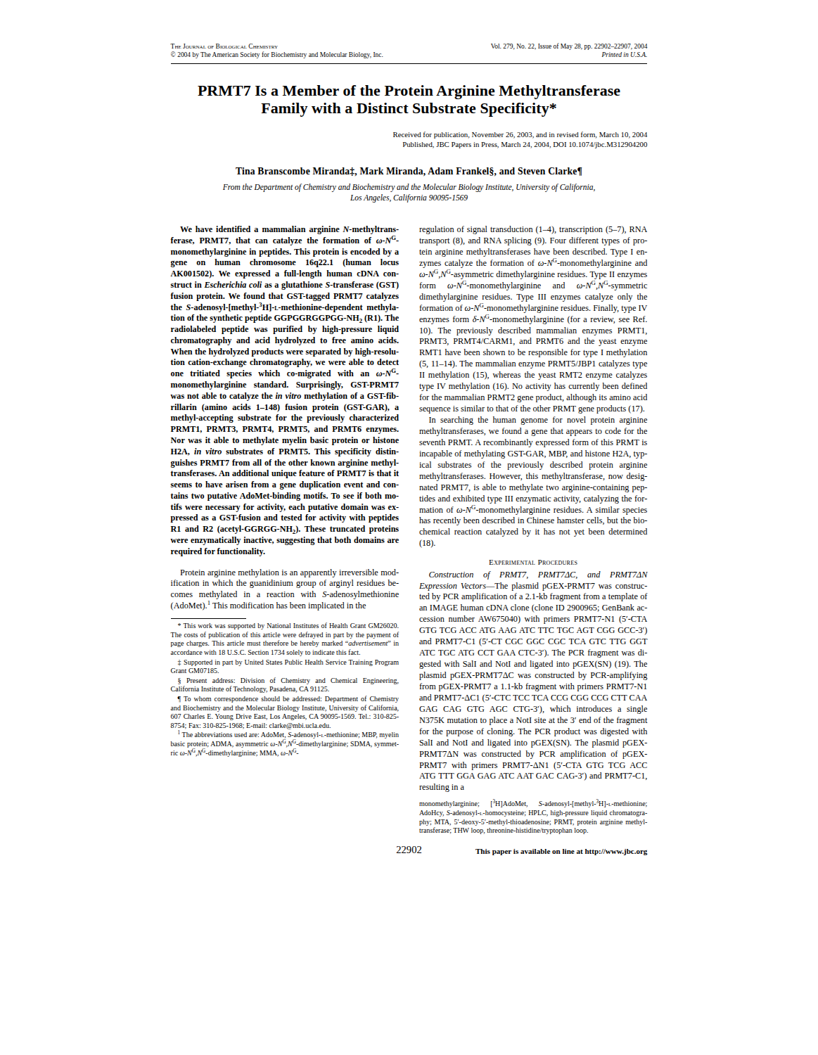The Journal of Biological Chemistry
© 2004 by The American Society for Biochemistry and Molecular Biology, Inc.
Vol. 279, No. 22, Issue of May 28, pp. 22902–22907, 2004
Printed in U.S.A.
PRMT7 Is a Member of the Protein Arginine Methyltransferase
Family with a Distinct Substrate Specificity*
Received for publication, November 26, 2003, and in revised form, March 10, 2004
Published, JBC Papers in Press, March 24, 2004, DOI 10.1074/jbc.M312904200
Tina Branscombe Miranda‡, Mark Miranda, Adam Frankel§, and Steven Clarke¶
From the Department of Chemistry and Biochemistry and the Molecular Biology Institute, University of California,
Los Angeles, California 90095-1569
We have identified a mammalian arginine N-methyltransferase, PRMT7, that can catalyze the formation of ω-NG-monomethylarginine in peptides. This protein is encoded by a gene on human chromosome 16q22.1 (human locus AK001502). We expressed a full-length human cDNA construct in Escherichia coli as a glutathione S-transferase (GST) fusion protein. We found that GST-tagged PRMT7 catalyzes the S-adenosyl-[methyl-3H]-l-methionine-dependent methylation of the synthetic peptide GGPGGRGGPGG-NH2 (R1). The radiolabeled peptide was purified by high-pressure liquid chromatography and acid hydrolyzed to free amino acids. When the hydrolyzed products were separated by high-resolution cation-exchange chromatography, we were able to detect one tritiated species which co-migrated with an ω-NG-monomethylarginine standard. Surprisingly, GST-PRMT7 was not able to catalyze the in vitro methylation of a GST-fibrillarin (amino acids 1–148) fusion protein (GST-GAR), a methyl-accepting substrate for the previously characterized PRMT1, PRMT3, PRMT4, PRMT5, and PRMT6 enzymes. Nor was it able to methylate myelin basic protein or histone H2A, in vitro substrates of PRMT5. This specificity distinguishes PRMT7 from all of the other known arginine methyltransferases. An additional unique feature of PRMT7 is that it seems to have arisen from a gene duplication event and contains two putative AdoMet-binding motifs. To see if both motifs were necessary for activity, each putative domain was expressed as a GST-fusion and tested for activity with peptides R1 and R2 (acetyl-GGRGG-NH2). These truncated proteins were enzymatically inactive, suggesting that both domains are required for functionality.
Protein arginine methylation is an apparently irreversible modification in which the guanidinium group of arginyl residues becomes methylated in a reaction with S-adenosylmethionine (AdoMet).1 This modification has been implicated in the
* This work was supported by National Institutes of Health Grant GM26020. The costs of publication of this article were defrayed in part by the payment of page charges. This article must therefore be hereby marked “advertisement” in accordance with 18 U.S.C. Section 1734 solely to indicate this fact.
‡ Supported in part by United States Public Health Service Training Program Grant GM07185.
§ Present address: Division of Chemistry and Chemical Engineering, California Institute of Technology, Pasadena, CA 91125.
¶ To whom correspondence should be addressed: Department of Chemistry and Biochemistry and the Molecular Biology Institute, University of California, 607 Charles E. Young Drive East, Los Angeles, CA 90095-1569. Tel.: 310-825-8754; Fax: 310-825-1968; E-mail: clarke@mbi.ucla.edu.
1 The abbreviations used are: AdoMet, S-adenosyl-l-methionine; MBP, myelin basic protein; ADMA, asymmetric ω-NG,NG-dimethylarginine; SDMA, symmetric ω-NG,NG-dimethylarginine; MMA, ω-NG-
regulation of signal transduction (1–4), transcription (5–7), RNA transport (8), and RNA splicing (9). Four different types of protein arginine methyltransferases have been described. Type I enzymes catalyze the formation of ω-NG-monomethylarginine and ω-NG,NG-asymmetric dimethylarginine residues. Type II enzymes form ω-NG-monomethylarginine and ω-NG,NG-symmetric dimethylarginine residues. Type III enzymes catalyze only the formation of ω-NG-monomethylarginine residues. Finally, type IV enzymes form δ-NG-monomethylarginine (for a review, see Ref. 10). The previously described mammalian enzymes PRMT1, PRMT3, PRMT4/CARM1, and PRMT6 and the yeast enzyme RMT1 have been shown to be responsible for type I methylation (5, 11–14). The mammalian enzyme PRMT5/JBP1 catalyzes type II methylation (15), whereas the yeast RMT2 enzyme catalyzes type IV methylation (16). No activity has currently been defined for the mammalian PRMT2 gene product, although its amino acid sequence is similar to that of the other PRMT gene products (17).
In searching the human genome for novel protein arginine methyltransferases, we found a gene that appears to code for the seventh PRMT. A recombinantly expressed form of this PRMT is incapable of methylating GST-GAR, MBP, and histone H2A, typical substrates of the previously described protein arginine methyltransferases. However, this methyltransferase, now designated PRMT7, is able to methylate two arginine-containing peptides and exhibited type III enzymatic activity, catalyzing the formation of ω-NG-monomethylarginine residues. A similar species has recently been described in Chinese hamster cells, but the biochemical reaction catalyzed by it has not yet been determined (18).
Experimental Procedures
Construction of PRMT7, PRMT7ΔC, and PRMT7ΔN Expression Vectors—The plasmid pGEX-PRMT7 was constructed by PCR amplification of a 2.1-kb fragment from a template of an IMAGE human cDNA clone (clone ID 2900965; GenBank accession number AW675040) with primers PRMT7-N1 (5′-CTA GTG TCG ACC ATG AAG ATC TTC TGC AGT CGG GCC-3′) and PRMT7-C1 (5′-CT CGC GGC CGC TCA GTC TTG GGT ATC TGC ATG CCT GAA CTC-3′). The PCR fragment was digested with SalI and NotI and ligated into pGEX(SN) (19). The plasmid pGEX-PRMT7ΔC was constructed by PCR-amplifying from pGEX-PRMT7 a 1.1-kb fragment with primers PRMT7-N1 and PRMT7-ΔC1 (5′-CTC TCC TCA CCG CGG CCG CTT CAA GAG CAG GTG AGC CTG-3′), which introduces a single N375K mutation to place a NotI site at the 3′ end of the fragment for the purpose of cloning. The PCR product was digested with SalI and NotI and ligated into pGEX(SN). The plasmid pGEX-PRMT7ΔN was constructed by PCR amplification of pGEX-PRMT7 with primers PRMT7-ΔN1 (5′-CTA GTG TCG ACC ATG TTT GGA GAG ATC AAT GAC CAG-3′) and PRMT7-C1, resulting in a
monomethylarginine; [3H]AdoMet, S-adenosyl-[methyl-3H]-l-methionine; AdoHcy, S-adenosyl-l-homocysteine; HPLC, high-pressure liquid chromatography; MTA, 5′-deoxy-5′-methyl-thioadenosine; PRMT, protein arginine methyltransferase; THW loop, threonine-histidine/tryptophan loop.
22902
This paper is available on line at http://www.jbc.org